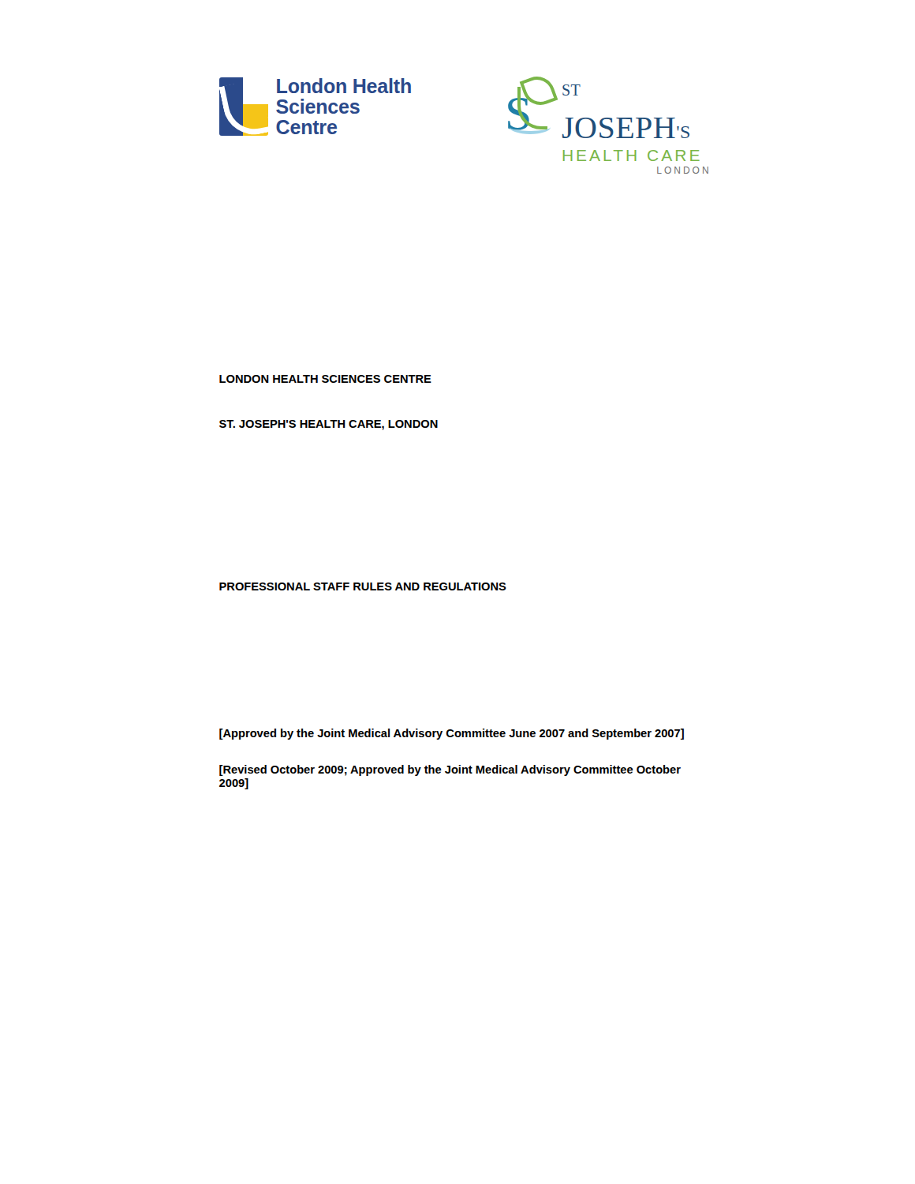London Health
Sciences Centre
S
ST JOSEPH'S
HEALTH CARE
LONDON
LONDON HEALTH SCIENCES CENTRE
ST. JOSEPH'S HEALTH CARE, LONDON
PROFESSIONAL STAFF RULES AND REGULATIONS
[Approved by the Joint Medical Advisory Committee June 2007 and September 2007]
[Revised October 2009; Approved by the Joint Medical Advisory Committee October 2009]